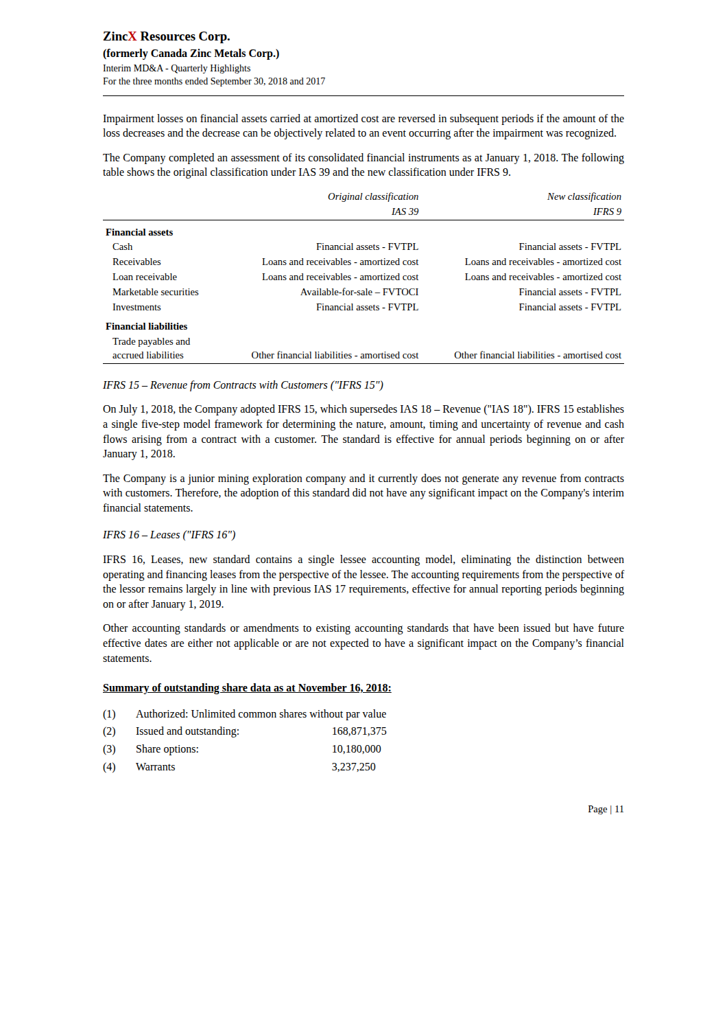ZincX Resources Corp.
(formerly Canada Zinc Metals Corp.)
Interim MD&A - Quarterly Highlights
For the three months ended September 30, 2018 and 2017
Impairment losses on financial assets carried at amortized cost are reversed in subsequent periods if the amount of the loss decreases and the decrease can be objectively related to an event occurring after the impairment was recognized.
The Company completed an assessment of its consolidated financial instruments as at January 1, 2018. The following table shows the original classification under IAS 39 and the new classification under IFRS 9.
| | Original classification | New classification |
| --- | --- | --- |
| | IAS 39 | IFRS 9 |
| Financial assets | | |
| Cash | Financial assets - FVTPL | Financial assets - FVTPL |
| Receivables | Loans and receivables - amortized cost | Loans and receivables - amortized cost |
| Loan receivable | Loans and receivables - amortized cost | Loans and receivables - amortized cost |
| Marketable securities | Available-for-sale – FVTOCI | Financial assets - FVTPL |
| Investments | Financial assets - FVTPL | Financial assets - FVTPL |
| Financial liabilities | | |
| Trade payables and accrued liabilities | Other financial liabilities - amortised cost | Other financial liabilities - amortised cost |
IFRS 15 – Revenue from Contracts with Customers ("IFRS 15")
On July 1, 2018, the Company adopted IFRS 15, which supersedes IAS 18 – Revenue ("IAS 18"). IFRS 15 establishes a single five-step model framework for determining the nature, amount, timing and uncertainty of revenue and cash flows arising from a contract with a customer. The standard is effective for annual periods beginning on or after January 1, 2018.
The Company is a junior mining exploration company and it currently does not generate any revenue from contracts with customers. Therefore, the adoption of this standard did not have any significant impact on the Company's interim financial statements.
IFRS 16 – Leases ("IFRS 16")
IFRS 16, Leases, new standard contains a single lessee accounting model, eliminating the distinction between operating and financing leases from the perspective of the lessee. The accounting requirements from the perspective of the lessor remains largely in line with previous IAS 17 requirements, effective for annual reporting periods beginning on or after January 1, 2019.
Other accounting standards or amendments to existing accounting standards that have been issued but have future effective dates are either not applicable or are not expected to have a significant impact on the Company’s financial statements.
Summary of outstanding share data as at November 16, 2018:
| (1) | Authorized: Unlimited common shares without par value |
| (2) | Issued and outstanding: | 168,871,375 |
| (3) | Share options: | 10,180,000 |
| (4) | Warrants | 3,237,250 |
Page | 11